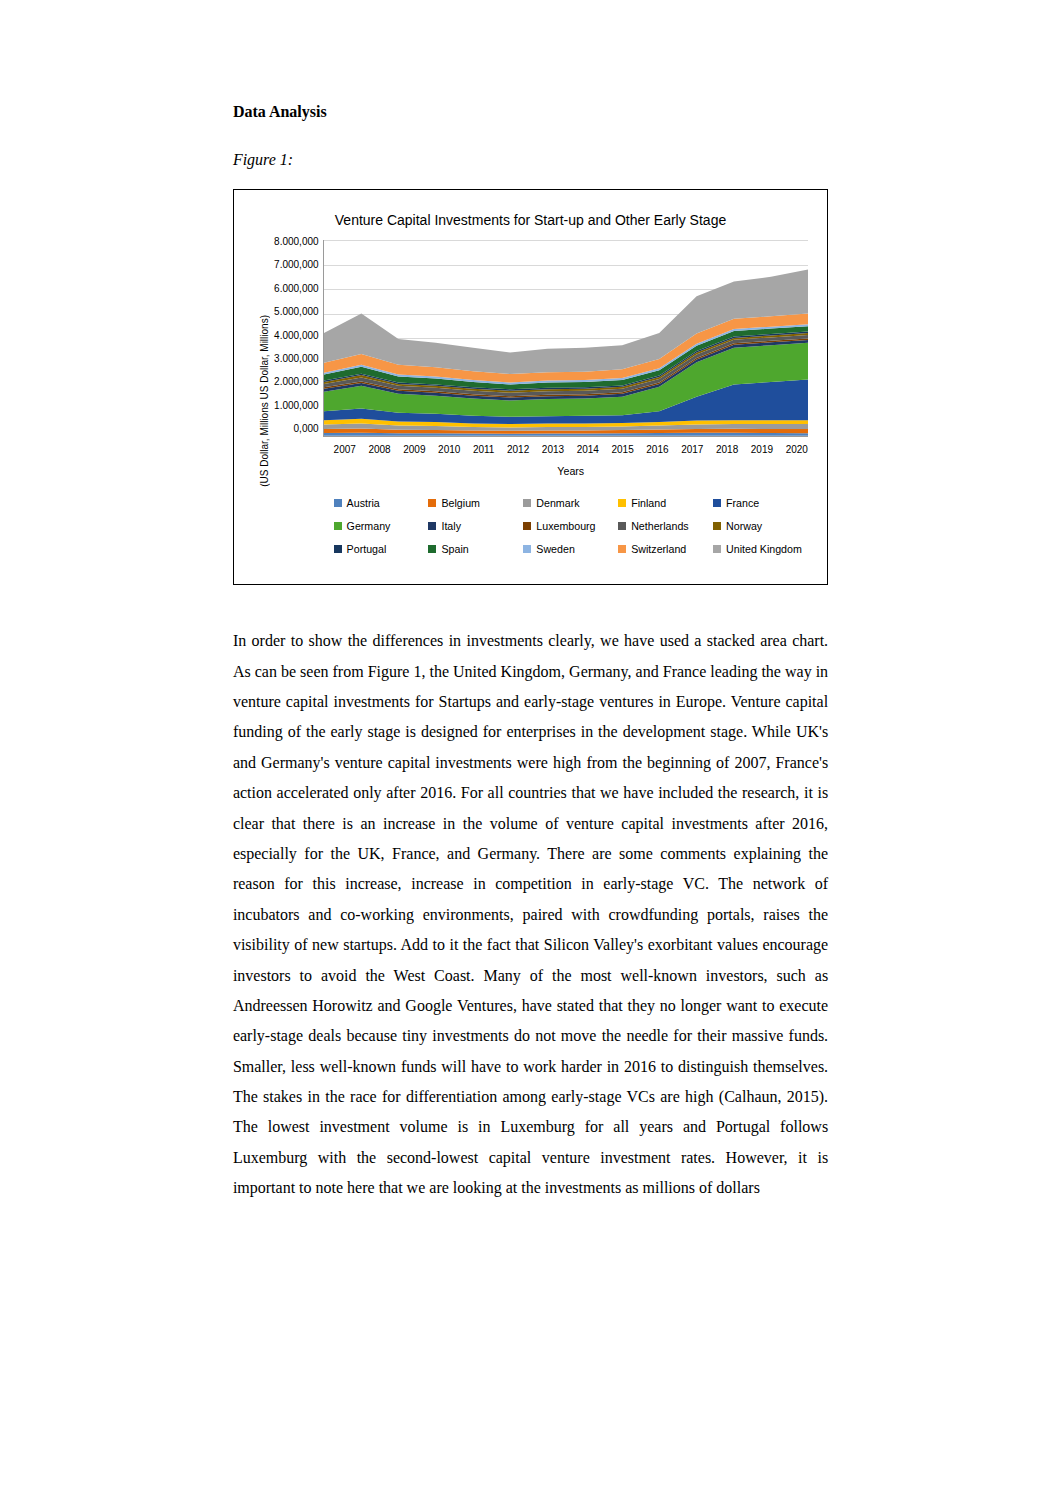Data Analysis
Figure 1:
Venture Capital Investments for Start-up and Other Early Stage
(US Dollar, Millions US Dollar, Millions)
8.000,000 7.000,000 6.000,000 5.000,000 4.000,000 3.000,000 2.000,000 1.000,000 0,000
20072008200920102011201220132014201520162017201820192020
Years
Austria
Belgium
Denmark
Finland
France
Germany
Italy
Luxembourg
Netherlands
Norway
Portugal
Spain
Sweden
Switzerland
United Kingdom
In order to show the differences in investments clearly, we have used a stacked area chart. As can be seen from Figure 1, the United Kingdom, Germany, and France leading the way in venture capital investments for Startups and early-stage ventures in Europe. Venture capital funding of the early stage is designed for enterprises in the development stage. While UK's and Germany's venture capital investments were high from the beginning of 2007, France's action accelerated only after 2016. For all countries that we have included the research, it is clear that there is an increase in the volume of venture capital investments after 2016, especially for the UK, France, and Germany. There are some comments explaining the reason for this increase, increase in competition in early-stage VC. The network of incubators and co-working environments, paired with crowdfunding portals, raises the visibility of new startups. Add to it the fact that Silicon Valley's exorbitant values encourage investors to avoid the West Coast. Many of the most well-known investors, such as Andreessen Horowitz and Google Ventures, have stated that they no longer want to execute early-stage deals because tiny investments do not move the needle for their massive funds. Smaller, less well-known funds will have to work harder in 2016 to distinguish themselves. The stakes in the race for differentiation among early-stage VCs are high (Calhaun, 2015). The lowest investment volume is in Luxemburg for all years and Portugal follows Luxemburg with the second-lowest capital venture investment rates. However, it is important to note here that we are looking at the investments as millions of dollars